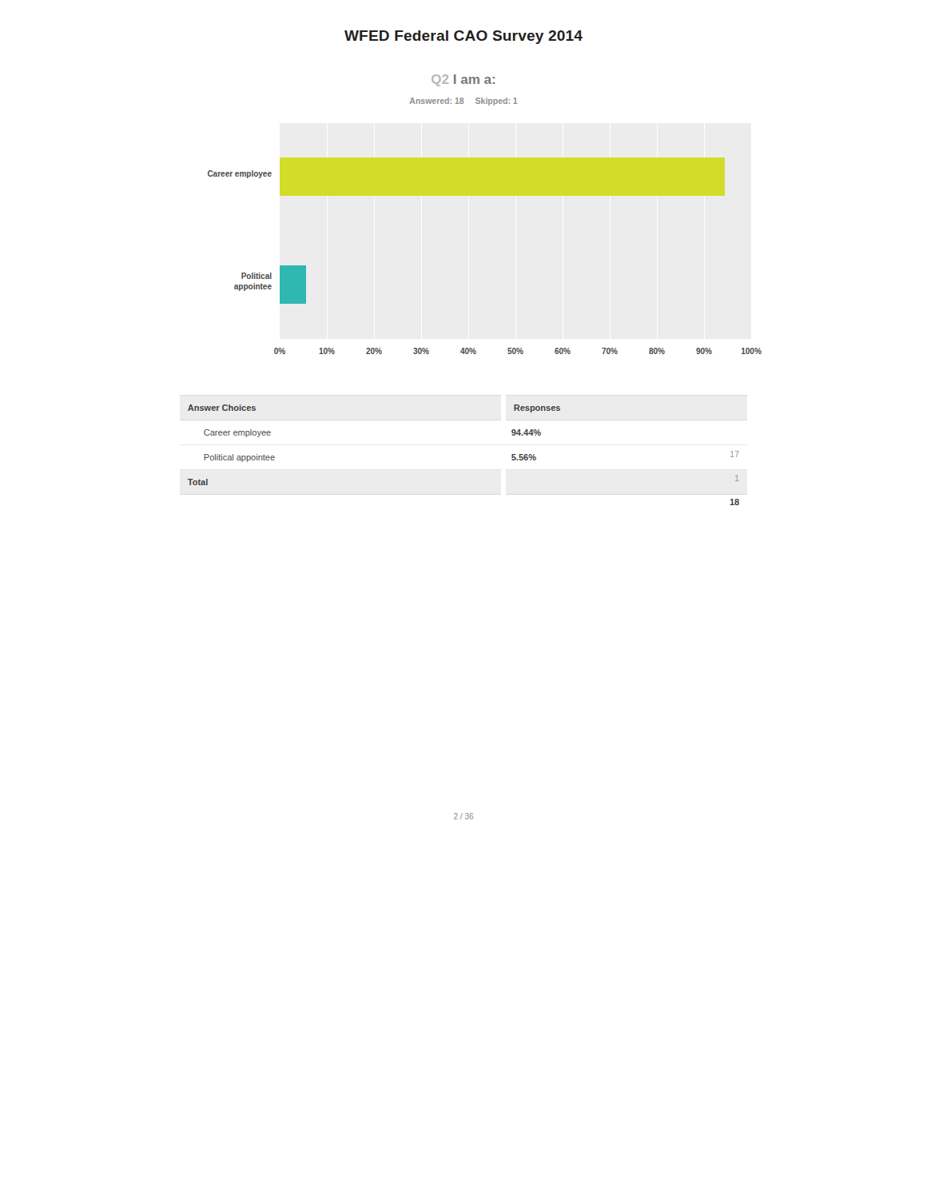WFED Federal CAO Survey 2014
Q2 I am a:
Answered: 18 Skipped: 1
Career employee
Political
appointee
0% 10% 20% 30% 40% 50% 60% 70% 80% 90% 100%
| Answer Choices | Responses |
| --- | --- |
| Career employee | 94.44% |
| Political appointee | 5.56% |
| Total | |
| | 17 |
| | 1 |
| | 18 |
2 / 36